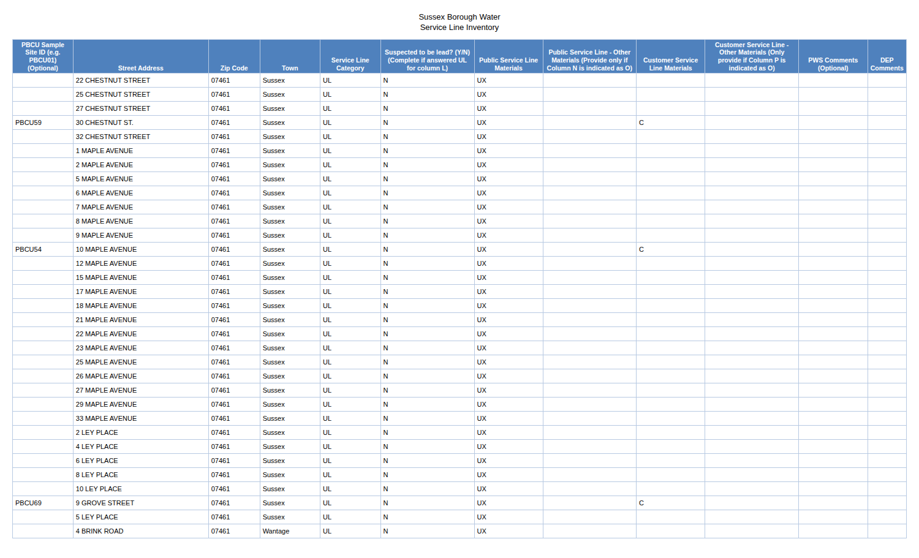Sussex Borough Water
Service Line Inventory
| PBCU Sample Site ID (e.g. PBCU01) (Optional) | Street Address | Zip Code | Town | Service Line Category | Suspected to be lead? (Y/N) (Complete if answered UL for column L) | Public Service Line Materials | Public Service Line - Other Materials (Provide only if Column N is indicated as O) | Customer Service Line Materials | Customer Service Line - Other Materials (Only provide if Column P is indicated as O) | PWS Comments (Optional) | DEP Comments |
| --- | --- | --- | --- | --- | --- | --- | --- | --- | --- | --- | --- |
| | 22 CHESTNUT STREET | 07461 | Sussex | UL | N | UX | | | | | |
| | 25 CHESTNUT STREET | 07461 | Sussex | UL | N | UX | | | | | |
| | 27 CHESTNUT STREET | 07461 | Sussex | UL | N | UX | | | | | |
| PBCU59 | 30 CHESTNUT ST. | 07461 | Sussex | UL | N | UX | | C | | | |
| | 32 CHESTNUT STREET | 07461 | Sussex | UL | N | UX | | | | | |
| | 1 MAPLE AVENUE | 07461 | Sussex | UL | N | UX | | | | | |
| | 2 MAPLE AVENUE | 07461 | Sussex | UL | N | UX | | | | | |
| | 5 MAPLE AVENUE | 07461 | Sussex | UL | N | UX | | | | | |
| | 6 MAPLE AVENUE | 07461 | Sussex | UL | N | UX | | | | | |
| | 7 MAPLE AVENUE | 07461 | Sussex | UL | N | UX | | | | | |
| | 8 MAPLE AVENUE | 07461 | Sussex | UL | N | UX | | | | | |
| | 9 MAPLE AVENUE | 07461 | Sussex | UL | N | UX | | | | | |
| PBCU54 | 10 MAPLE AVENUE | 07461 | Sussex | UL | N | UX | | C | | | |
| | 12 MAPLE AVENUE | 07461 | Sussex | UL | N | UX | | | | | |
| | 15 MAPLE AVENUE | 07461 | Sussex | UL | N | UX | | | | | |
| | 17 MAPLE AVENUE | 07461 | Sussex | UL | N | UX | | | | | |
| | 18 MAPLE AVENUE | 07461 | Sussex | UL | N | UX | | | | | |
| | 21 MAPLE AVENUE | 07461 | Sussex | UL | N | UX | | | | | |
| | 22 MAPLE AVENUE | 07461 | Sussex | UL | N | UX | | | | | |
| | 23 MAPLE AVENUE | 07461 | Sussex | UL | N | UX | | | | | |
| | 25 MAPLE AVENUE | 07461 | Sussex | UL | N | UX | | | | | |
| | 26 MAPLE AVENUE | 07461 | Sussex | UL | N | UX | | | | | |
| | 27 MAPLE AVENUE | 07461 | Sussex | UL | N | UX | | | | | |
| | 29 MAPLE AVENUE | 07461 | Sussex | UL | N | UX | | | | | |
| | 33 MAPLE AVENUE | 07461 | Sussex | UL | N | UX | | | | | |
| | 2 LEY PLACE | 07461 | Sussex | UL | N | UX | | | | | |
| | 4 LEY PLACE | 07461 | Sussex | UL | N | UX | | | | | |
| | 6 LEY PLACE | 07461 | Sussex | UL | N | UX | | | | | |
| | 8 LEY PLACE | 07461 | Sussex | UL | N | UX | | | | | |
| | 10 LEY PLACE | 07461 | Sussex | UL | N | UX | | | | | |
| PBCU69 | 9 GROVE STREET | 07461 | Sussex | UL | N | UX | | C | | | |
| | 5 LEY PLACE | 07461 | Sussex | UL | N | UX | | | | | |
| | 4 BRINK ROAD | 07461 | Wantage | UL | N | UX | | | | | |